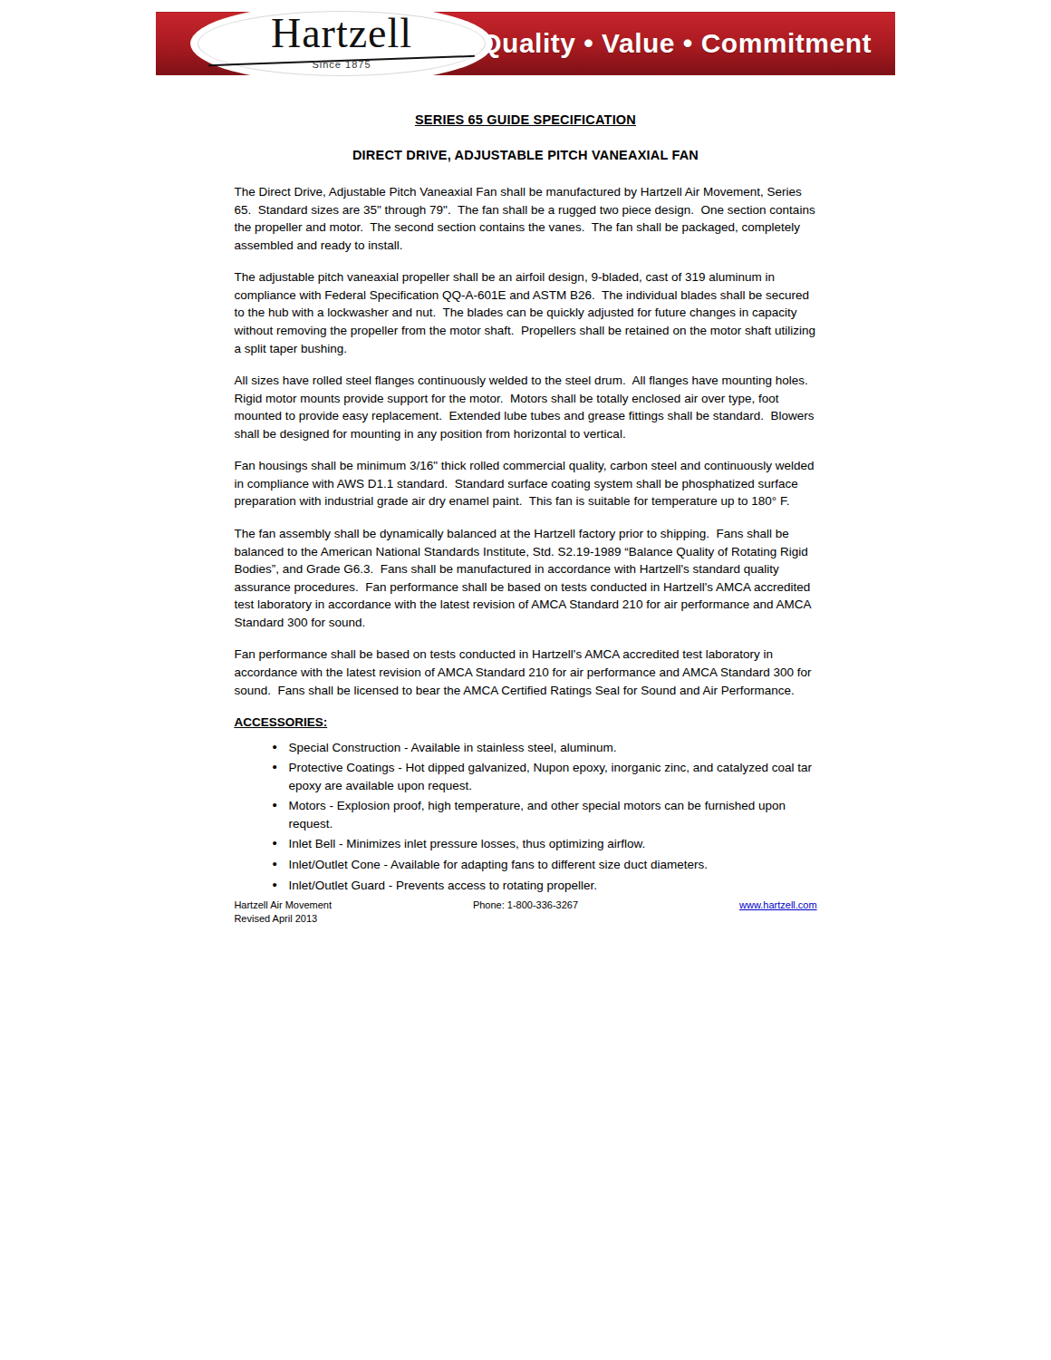Quality • Value • Commitment
Hartzell
Since 1875
SERIES 65 GUIDE SPECIFICATION
DIRECT DRIVE, ADJUSTABLE PITCH VANEAXIAL FAN
The Direct Drive, Adjustable Pitch Vaneaxial Fan shall be manufactured by Hartzell Air Movement, Series 65. Standard sizes are 35" through 79". The fan shall be a rugged two piece design. One section contains the propeller and motor. The second section contains the vanes. The fan shall be packaged, completely assembled and ready to install.
The adjustable pitch vaneaxial propeller shall be an airfoil design, 9-bladed, cast of 319 aluminum in compliance with Federal Specification QQ-A-601E and ASTM B26. The individual blades shall be secured to the hub with a lockwasher and nut. The blades can be quickly adjusted for future changes in capacity without removing the propeller from the motor shaft. Propellers shall be retained on the motor shaft utilizing a split taper bushing.
All sizes have rolled steel flanges continuously welded to the steel drum. All flanges have mounting holes. Rigid motor mounts provide support for the motor. Motors shall be totally enclosed air over type, foot mounted to provide easy replacement. Extended lube tubes and grease fittings shall be standard. Blowers shall be designed for mounting in any position from horizontal to vertical.
Fan housings shall be minimum 3/16" thick rolled commercial quality, carbon steel and continuously welded in compliance with AWS D1.1 standard. Standard surface coating system shall be phosphatized surface preparation with industrial grade air dry enamel paint. This fan is suitable for temperature up to 180° F.
The fan assembly shall be dynamically balanced at the Hartzell factory prior to shipping. Fans shall be balanced to the American National Standards Institute, Std. S2.19-1989 “Balance Quality of Rotating Rigid Bodies”, and Grade G6.3. Fans shall be manufactured in accordance with Hartzell's standard quality assurance procedures. Fan performance shall be based on tests conducted in Hartzell's AMCA accredited test laboratory in accordance with the latest revision of AMCA Standard 210 for air performance and AMCA Standard 300 for sound.
Fan performance shall be based on tests conducted in Hartzell's AMCA accredited test laboratory in accordance with the latest revision of AMCA Standard 210 for air performance and AMCA Standard 300 for sound. Fans shall be licensed to bear the AMCA Certified Ratings Seal for Sound and Air Performance.
ACCESSORIES:
Special Construction - Available in stainless steel, aluminum.
Protective Coatings - Hot dipped galvanized, Nupon epoxy, inorganic zinc, and catalyzed coal tar epoxy are available upon request.
Motors - Explosion proof, high temperature, and other special motors can be furnished upon request.
Inlet Bell - Minimizes inlet pressure losses, thus optimizing airflow.
Inlet/Outlet Cone - Available for adapting fans to different size duct diameters.
Inlet/Outlet Guard - Prevents access to rotating propeller.
| Hartzell Air Movement | Phone: 1-800-336-3267 | www.hartzell.com |
| Revised April 2013 | | |